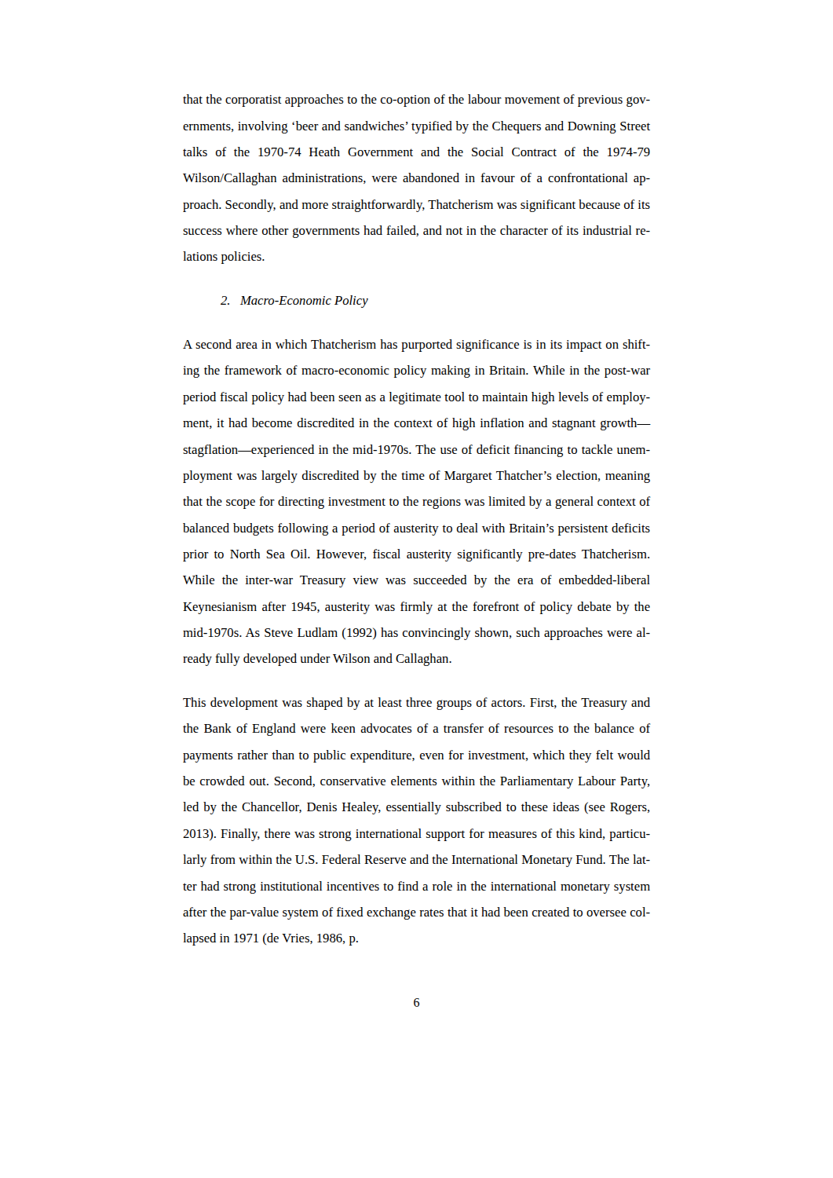that the corporatist approaches to the co-option of the labour movement of previous governments, involving ‘beer and sandwiches’ typified by the Chequers and Downing Street talks of the 1970-74 Heath Government and the Social Contract of the 1974-79 Wilson/Callaghan administrations, were abandoned in favour of a confrontational approach. Secondly, and more straightforwardly, Thatcherism was significant because of its success where other governments had failed, and not in the character of its industrial relations policies.
2. Macro-Economic Policy
A second area in which Thatcherism has purported significance is in its impact on shifting the framework of macro-economic policy making in Britain. While in the post-war period fiscal policy had been seen as a legitimate tool to maintain high levels of employment, it had become discredited in the context of high inflation and stagnant growth—stagflation—experienced in the mid-1970s. The use of deficit financing to tackle unemployment was largely discredited by the time of Margaret Thatcher’s election, meaning that the scope for directing investment to the regions was limited by a general context of balanced budgets following a period of austerity to deal with Britain’s persistent deficits prior to North Sea Oil. However, fiscal austerity significantly pre-dates Thatcherism. While the inter-war Treasury view was succeeded by the era of embedded-liberal Keynesianism after 1945, austerity was firmly at the forefront of policy debate by the mid-1970s. As Steve Ludlam (1992) has convincingly shown, such approaches were already fully developed under Wilson and Callaghan.
This development was shaped by at least three groups of actors. First, the Treasury and the Bank of England were keen advocates of a transfer of resources to the balance of payments rather than to public expenditure, even for investment, which they felt would be crowded out. Second, conservative elements within the Parliamentary Labour Party, led by the Chancellor, Denis Healey, essentially subscribed to these ideas (see Rogers, 2013). Finally, there was strong international support for measures of this kind, particularly from within the U.S. Federal Reserve and the International Monetary Fund. The latter had strong institutional incentives to find a role in the international monetary system after the par-value system of fixed exchange rates that it had been created to oversee collapsed in 1971 (de Vries, 1986, p.
6